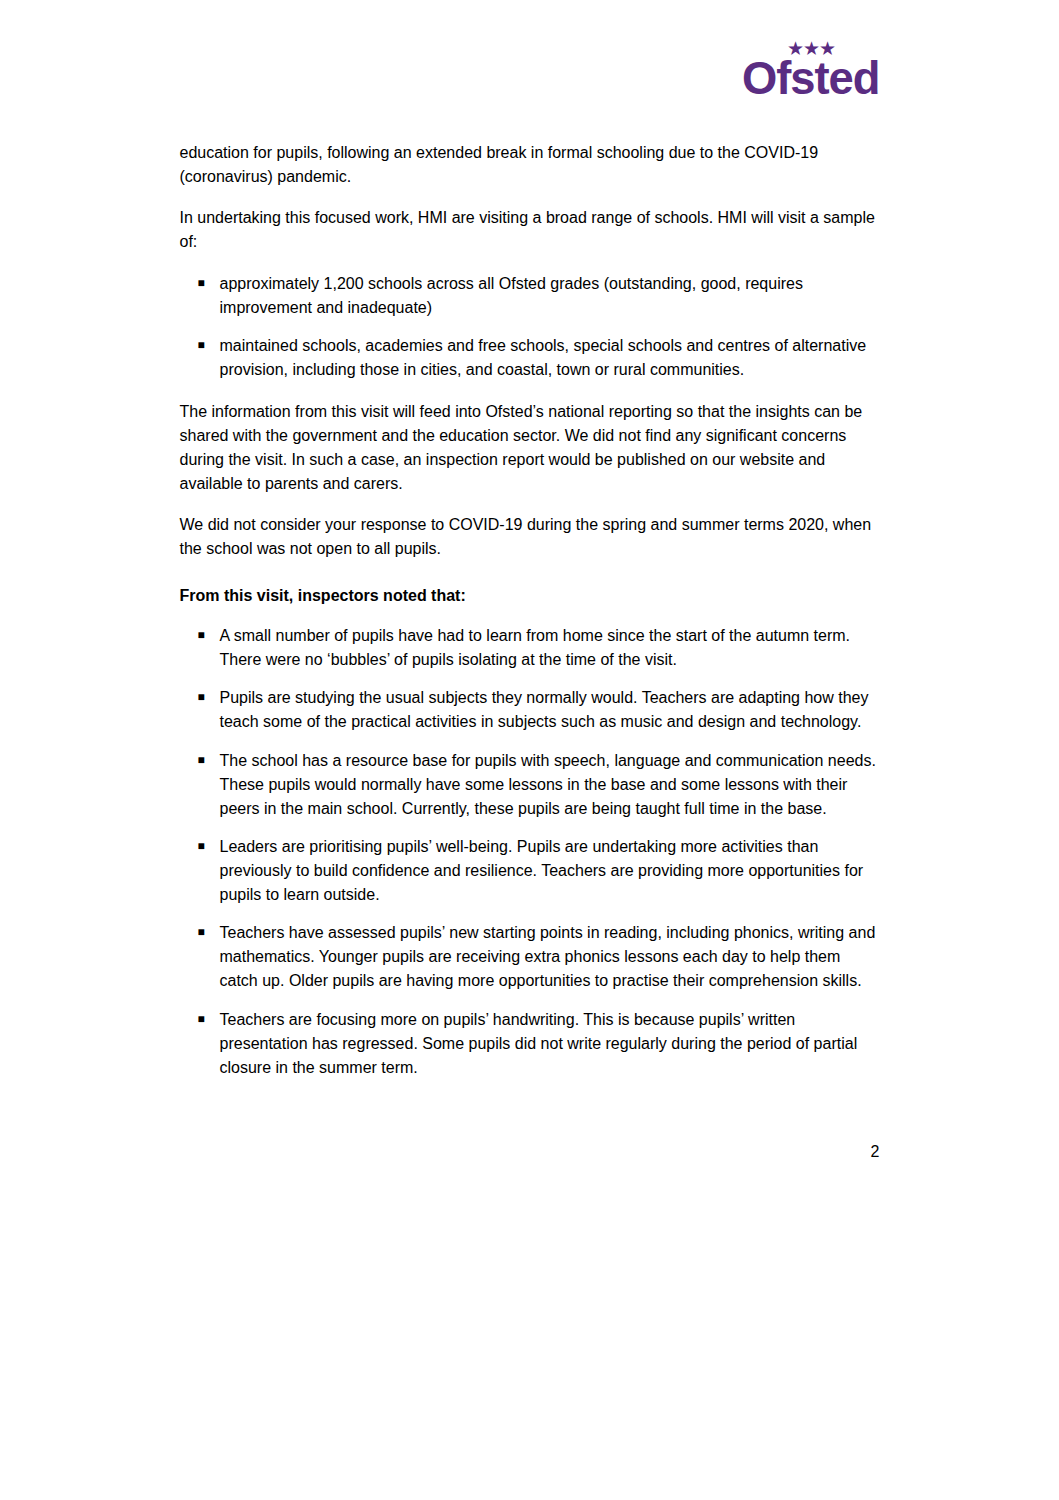★★★
Ofsted
education for pupils, following an extended break in formal schooling due to the COVID-19 (coronavirus) pandemic.
In undertaking this focused work, HMI are visiting a broad range of schools. HMI will visit a sample of:
approximately 1,200 schools across all Ofsted grades (outstanding, good, requires improvement and inadequate)
maintained schools, academies and free schools, special schools and centres of alternative provision, including those in cities, and coastal, town or rural communities.
The information from this visit will feed into Ofsted’s national reporting so that the insights can be shared with the government and the education sector. We did not find any significant concerns during the visit. In such a case, an inspection report would be published on our website and available to parents and carers.
We did not consider your response to COVID-19 during the spring and summer terms 2020, when the school was not open to all pupils.
From this visit, inspectors noted that:
A small number of pupils have had to learn from home since the start of the autumn term. There were no ‘bubbles’ of pupils isolating at the time of the visit.
Pupils are studying the usual subjects they normally would. Teachers are adapting how they teach some of the practical activities in subjects such as music and design and technology.
The school has a resource base for pupils with speech, language and communication needs. These pupils would normally have some lessons in the base and some lessons with their peers in the main school. Currently, these pupils are being taught full time in the base.
Leaders are prioritising pupils’ well-being. Pupils are undertaking more activities than previously to build confidence and resilience. Teachers are providing more opportunities for pupils to learn outside.
Teachers have assessed pupils’ new starting points in reading, including phonics, writing and mathematics. Younger pupils are receiving extra phonics lessons each day to help them catch up. Older pupils are having more opportunities to practise their comprehension skills.
Teachers are focusing more on pupils’ handwriting. This is because pupils’ written presentation has regressed. Some pupils did not write regularly during the period of partial closure in the summer term.
2